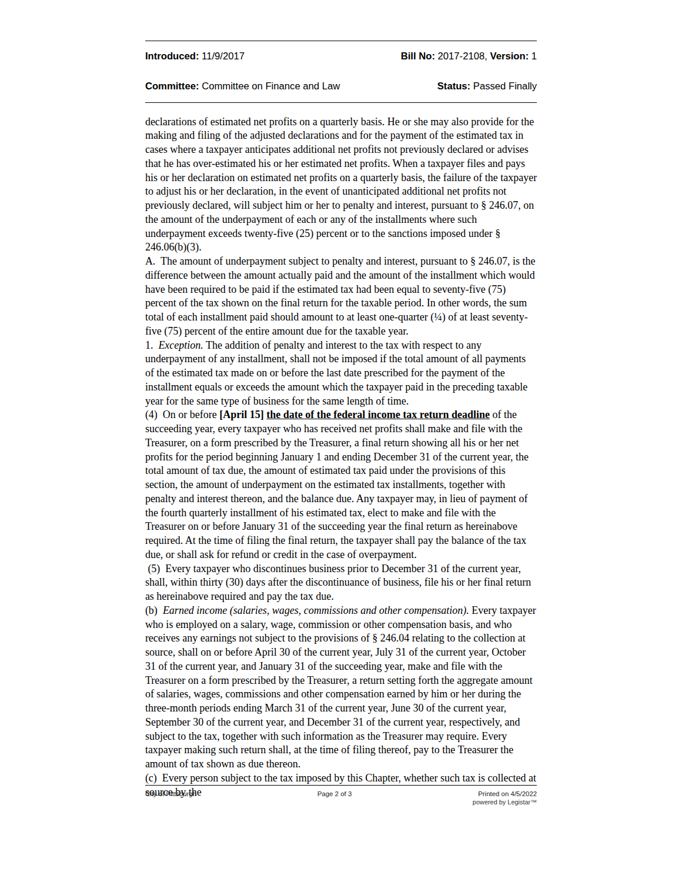Introduced: 11/9/2017
Bill No: 2017-2108, Version: 1
Committee: Committee on Finance and Law
Status: Passed Finally
declarations of estimated net profits on a quarterly basis. He or she may also provide for the making and filing of the adjusted declarations and for the payment of the estimated tax in cases where a taxpayer anticipates additional net profits not previously declared or advises that he has over-estimated his or her estimated net profits. When a taxpayer files and pays his or her declaration on estimated net profits on a quarterly basis, the failure of the taxpayer to adjust his or her declaration, in the event of unanticipated additional net profits not previously declared, will subject him or her to penalty and interest, pursuant to § 246.07, on the amount of the underpayment of each or any of the installments where such underpayment exceeds twenty-five (25) percent or to the sanctions imposed under § 246.06(b)(3).
A. The amount of underpayment subject to penalty and interest, pursuant to § 246.07, is the difference between the amount actually paid and the amount of the installment which would have been required to be paid if the estimated tax had been equal to seventy-five (75) percent of the tax shown on the final return for the taxable period. In other words, the sum total of each installment paid should amount to at least one-quarter (¼) of at least seventy-five (75) percent of the entire amount due for the taxable year.
1. Exception. The addition of penalty and interest to the tax with respect to any underpayment of any installment, shall not be imposed if the total amount of all payments of the estimated tax made on or before the last date prescribed for the payment of the installment equals or exceeds the amount which the taxpayer paid in the preceding taxable year for the same type of business for the same length of time.
(4) On or before [April 15] the date of the federal income tax return deadline of the succeeding year, every taxpayer who has received net profits shall make and file with the Treasurer, on a form prescribed by the Treasurer, a final return showing all his or her net profits for the period beginning January 1 and ending December 31 of the current year, the total amount of tax due, the amount of estimated tax paid under the provisions of this section, the amount of underpayment on the estimated tax installments, together with penalty and interest thereon, and the balance due. Any taxpayer may, in lieu of payment of the fourth quarterly installment of his estimated tax, elect to make and file with the Treasurer on or before January 31 of the succeeding year the final return as hereinabove required. At the time of filing the final return, the taxpayer shall pay the balance of the tax due, or shall ask for refund or credit in the case of overpayment.
(5) Every taxpayer who discontinues business prior to December 31 of the current year, shall, within thirty (30) days after the discontinuance of business, file his or her final return as hereinabove required and pay the tax due.
(b) Earned income (salaries, wages, commissions and other compensation). Every taxpayer who is employed on a salary, wage, commission or other compensation basis, and who receives any earnings not subject to the provisions of § 246.04 relating to the collection at source, shall on or before April 30 of the current year, July 31 of the current year, October 31 of the current year, and January 31 of the succeeding year, make and file with the Treasurer on a form prescribed by the Treasurer, a return setting forth the aggregate amount of salaries, wages, commissions and other compensation earned by him or her during the three-month periods ending March 31 of the current year, June 30 of the current year, September 30 of the current year, and December 31 of the current year, respectively, and subject to the tax, together with such information as the Treasurer may require. Every taxpayer making such return shall, at the time of filing thereof, pay to the Treasurer the amount of tax shown as due thereon.
(c) Every person subject to the tax imposed by this Chapter, whether such tax is collected at source by the
City of Pittsburgh
Page 2 of 3
Printed on 4/5/2022
powered by Legistar™